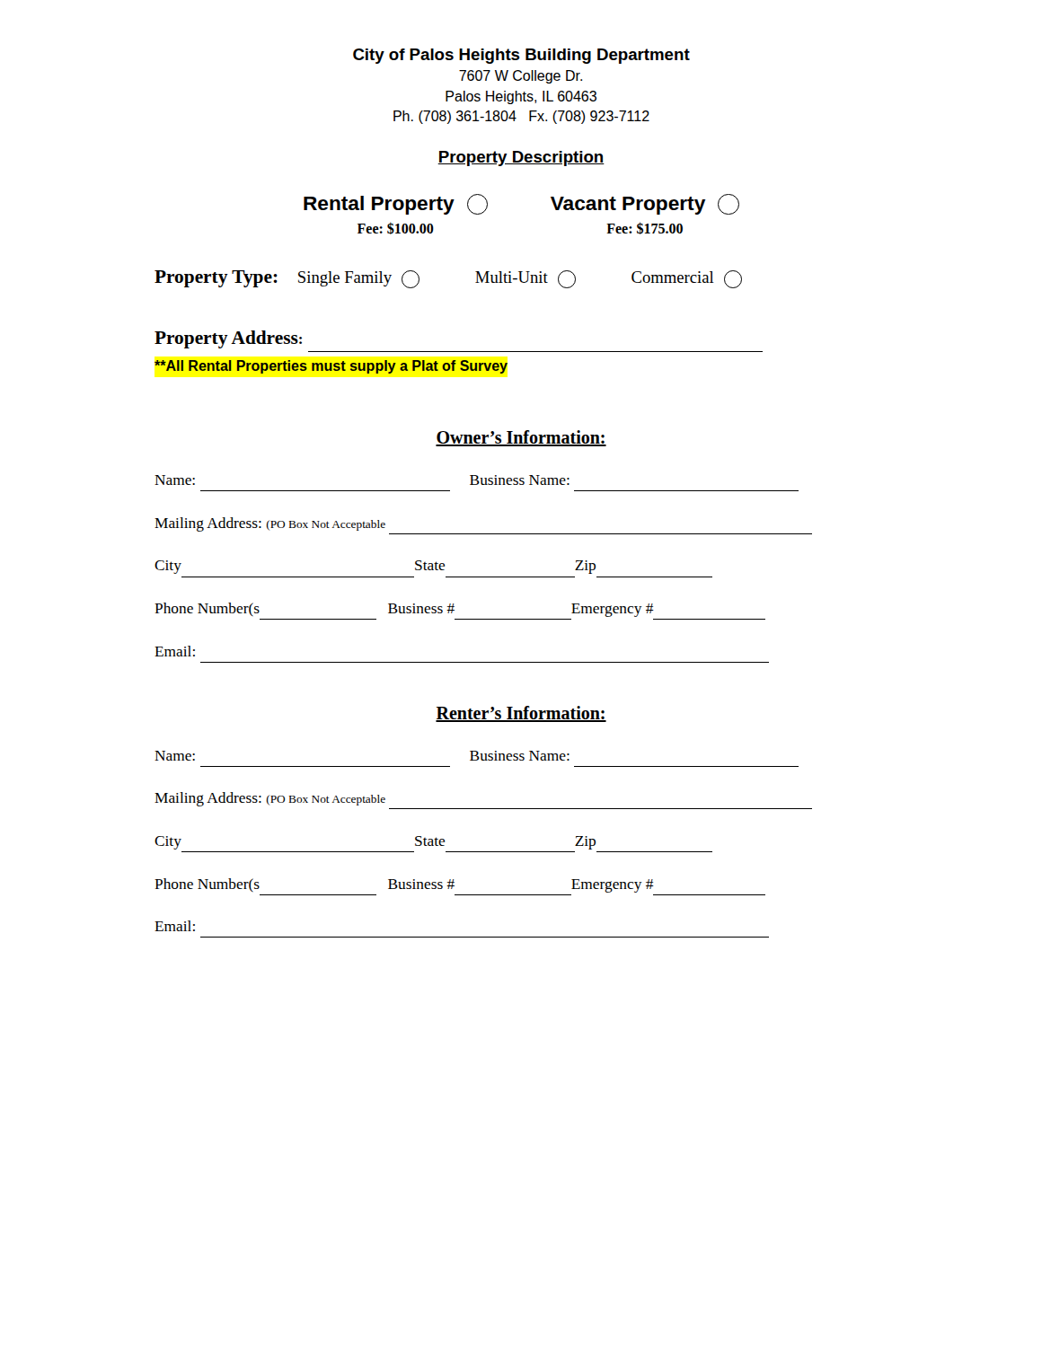City of Palos Heights Building Department
7607 W College Dr.
Palos Heights, IL 60463
Ph. (708) 361-1804 Fx. (708) 923-7112
Property Description
Rental Property
Fee: $100.00
Vacant Property
Fee: $175.00
Property Type: Single Family Multi-Unit Commercial
Property Address:
**All Rental Properties must supply a Plat of Survey
Owner’s Information:
Name: Business Name:
Mailing Address: (PO Box Not Acceptable
City State Zip
Phone Number(s Business # Emergency #
Email:
Renter’s Information:
Name: Business Name:
Mailing Address: (PO Box Not Acceptable
City State Zip
Phone Number(s Business # Emergency #
Email: